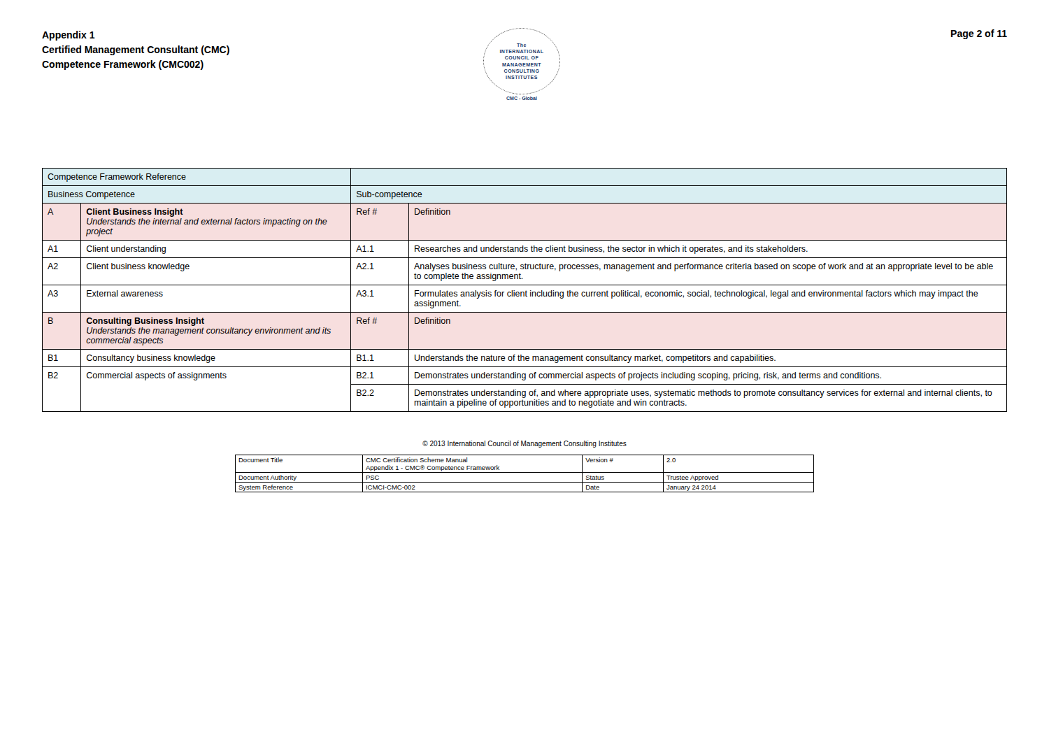Appendix 1
Certified Management Consultant (CMC)
Competence Framework (CMC002)
The
INTERNATIONAL
COUNCIL OF
MANAGEMENT
CONSULTING
INSTITUTES
CMC - Global
Page 2 of 11
| Competence Framework Reference | |
| Business Competence | Sub-competence |
| A | Client Business Insight Understands the internal and external factors impacting on the project | Ref # | Definition |
| A1 | Client understanding | A1.1 | Researches and understands the client business, the sector in which it operates, and its stakeholders. |
| A2 | Client business knowledge | A2.1 | Analyses business culture, structure, processes, management and performance criteria based on scope of work and at an appropriate level to be able to complete the assignment. |
| A3 | External awareness | A3.1 | Formulates analysis for client including the current political, economic, social, technological, legal and environmental factors which may impact the assignment. |
| B | Consulting Business Insight Understands the management consultancy environment and its commercial aspects | Ref # | Definition |
| B1 | Consultancy business knowledge | B1.1 | Understands the nature of the management consultancy market, competitors and capabilities. |
| B2 | Commercial aspects of assignments | B2.1 | Demonstrates understanding of commercial aspects of projects including scoping, pricing, risk, and terms and conditions. |
| B2.2 | Demonstrates understanding of, and where appropriate uses, systematic methods to promote consultancy services for external and internal clients, to maintain a pipeline of opportunities and to negotiate and win contracts. |
© 2013 International Council of Management Consulting Institutes
| Document Title | CMC Certification Scheme Manual Appendix 1 - CMC® Competence Framework | Version # | 2.0 |
| Document Authority | PSC | Status | Trustee Approved |
| System Reference | ICMCI-CMC-002 | Date | January 24 2014 |